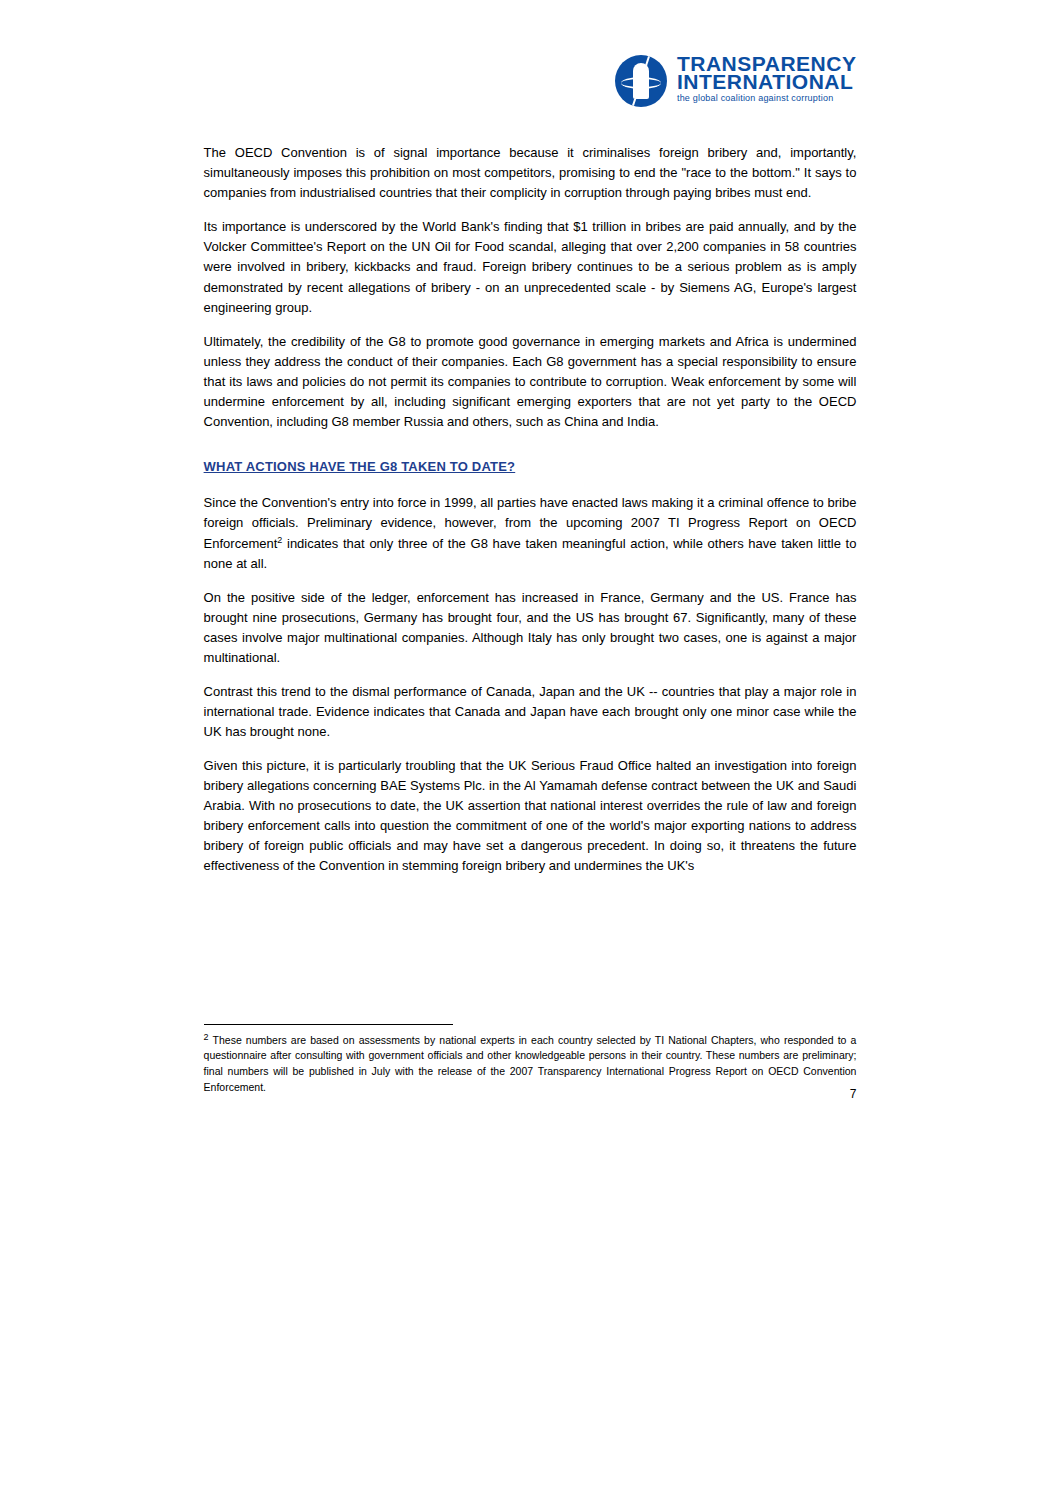TRANSPARENCY INTERNATIONAL the global coalition against corruption
The OECD Convention is of signal importance because it criminalises foreign bribery and, importantly, simultaneously imposes this prohibition on most competitors, promising to end the "race to the bottom." It says to companies from industrialised countries that their complicity in corruption through paying bribes must end.
Its importance is underscored by the World Bank's finding that $1 trillion in bribes are paid annually, and by the Volcker Committee's Report on the UN Oil for Food scandal, alleging that over 2,200 companies in 58 countries were involved in bribery, kickbacks and fraud. Foreign bribery continues to be a serious problem as is amply demonstrated by recent allegations of bribery - on an unprecedented scale - by Siemens AG, Europe's largest engineering group.
Ultimately, the credibility of the G8 to promote good governance in emerging markets and Africa is undermined unless they address the conduct of their companies. Each G8 government has a special responsibility to ensure that its laws and policies do not permit its companies to contribute to corruption. Weak enforcement by some will undermine enforcement by all, including significant emerging exporters that are not yet party to the OECD Convention, including G8 member Russia and others, such as China and India.
What actions have the G8 taken to date?
Since the Convention's entry into force in 1999, all parties have enacted laws making it a criminal offence to bribe foreign officials. Preliminary evidence, however, from the upcoming 2007 TI Progress Report on OECD Enforcement2 indicates that only three of the G8 have taken meaningful action, while others have taken little to none at all.
On the positive side of the ledger, enforcement has increased in France, Germany and the US. France has brought nine prosecutions, Germany has brought four, and the US has brought 67. Significantly, many of these cases involve major multinational companies. Although Italy has only brought two cases, one is against a major multinational.
Contrast this trend to the dismal performance of Canada, Japan and the UK -- countries that play a major role in international trade. Evidence indicates that Canada and Japan have each brought only one minor case while the UK has brought none.
Given this picture, it is particularly troubling that the UK Serious Fraud Office halted an investigation into foreign bribery allegations concerning BAE Systems Plc. in the Al Yamamah defense contract between the UK and Saudi Arabia. With no prosecutions to date, the UK assertion that national interest overrides the rule of law and foreign bribery enforcement calls into question the commitment of one of the world's major exporting nations to address bribery of foreign public officials and may have set a dangerous precedent. In doing so, it threatens the future effectiveness of the Convention in stemming foreign bribery and undermines the UK's
2 These numbers are based on assessments by national experts in each country selected by TI National Chapters, who responded to a questionnaire after consulting with government officials and other knowledgeable persons in their country. These numbers are preliminary; final numbers will be published in July with the release of the 2007 Transparency International Progress Report on OECD Convention Enforcement.
7